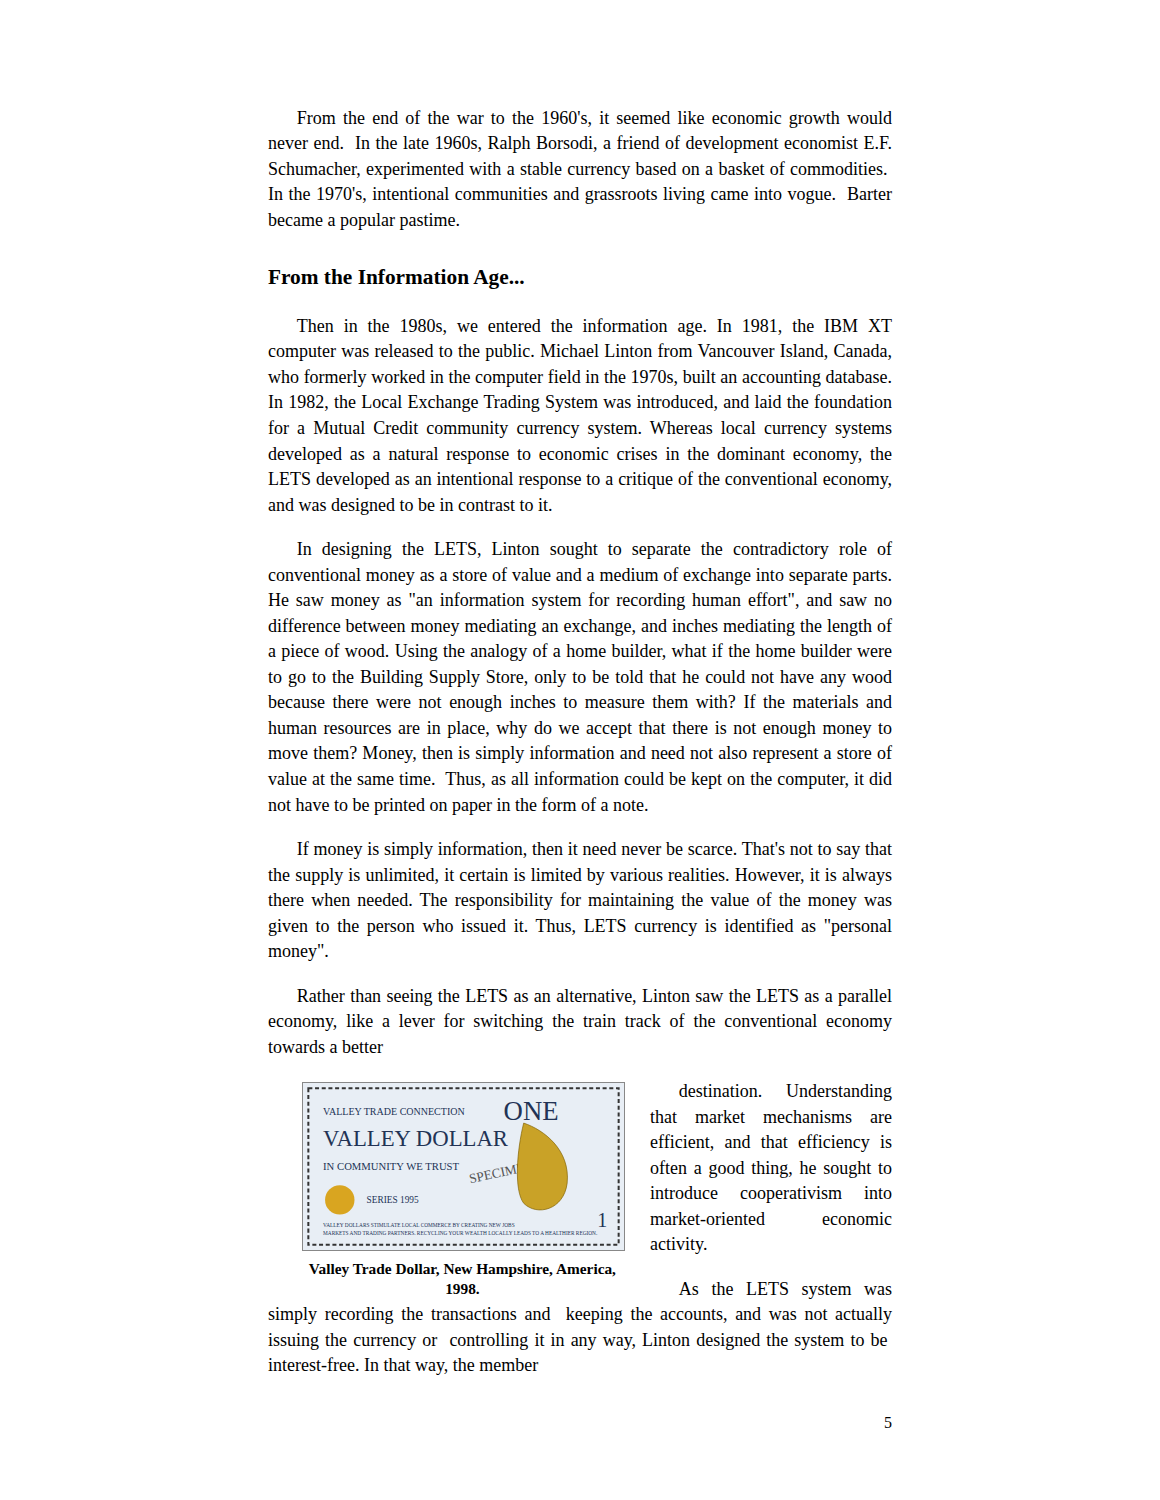From the end of the war to the 1960's, it seemed like economic growth would never end. In the late 1960s, Ralph Borsodi, a friend of development economist E.F. Schumacher, experimented with a stable currency based on a basket of commodities. In the 1970's, intentional communities and grassroots living came into vogue. Barter became a popular pastime.
From the Information Age...
Then in the 1980s, we entered the information age. In 1981, the IBM XT computer was released to the public. Michael Linton from Vancouver Island, Canada, who formerly worked in the computer field in the 1970s, built an accounting database. In 1982, the Local Exchange Trading System was introduced, and laid the foundation for a Mutual Credit community currency system. Whereas local currency systems developed as a natural response to economic crises in the dominant economy, the LETS developed as an intentional response to a critique of the conventional economy, and was designed to be in contrast to it.
In designing the LETS, Linton sought to separate the contradictory role of conventional money as a store of value and a medium of exchange into separate parts. He saw money as "an information system for recording human effort", and saw no difference between money mediating an exchange, and inches mediating the length of a piece of wood. Using the analogy of a home builder, what if the home builder were to go to the Building Supply Store, only to be told that he could not have any wood because there were not enough inches to measure them with? If the materials and human resources are in place, why do we accept that there is not enough money to move them? Money, then is simply information and need not also represent a store of value at the same time. Thus, as all information could be kept on the computer, it did not have to be printed on paper in the form of a note.
If money is simply information, then it need never be scarce. That's not to say that the supply is unlimited, it certain is limited by various realities. However, it is always there when needed. The responsibility for maintaining the value of the money was given to the person who issued it. Thus, LETS currency is identified as "personal money".
Rather than seeing the LETS as an alternative, Linton saw the LETS as a parallel economy, like a lever for switching the train track of the conventional economy towards a better
Valley Trade Dollar, New Hampshire, America, 1998.
destination. Understanding that market mechanisms are efficient, and that efficiency is often a good thing, he sought to introduce cooperativism into market-oriented economic activity.
As the LETS system was simply recording the transactions and keeping the accounts, and was not actually issuing the currency or controlling it in any way, Linton designed the system to be interest-free. In that way, the member
5